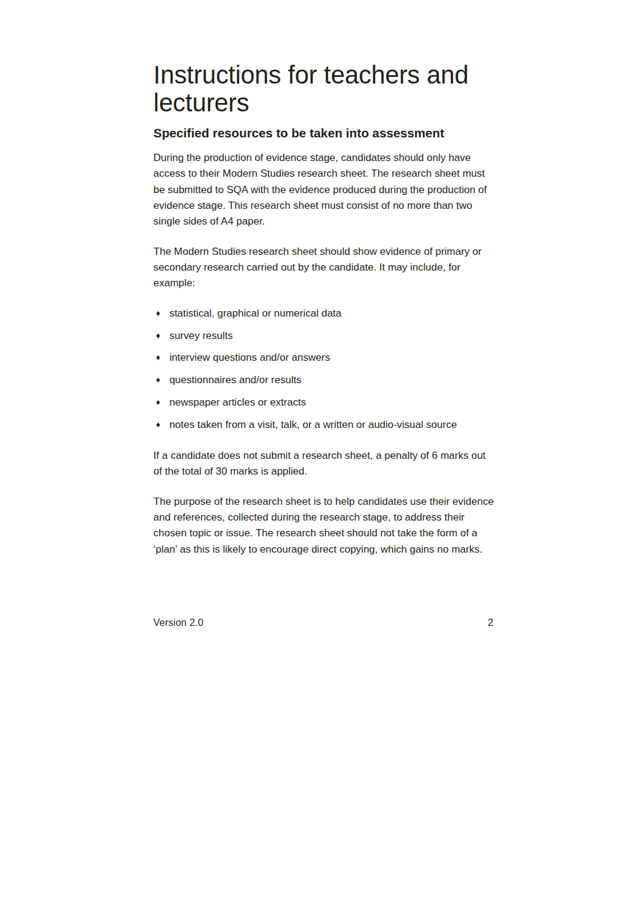Instructions for teachers and lecturers
Specified resources to be taken into assessment
During the production of evidence stage, candidates should only have access to their Modern Studies research sheet. The research sheet must be submitted to SQA with the evidence produced during the production of evidence stage. This research sheet must consist of no more than two single sides of A4 paper.
The Modern Studies research sheet should show evidence of primary or secondary research carried out by the candidate. It may include, for example:
statistical, graphical or numerical data
survey results
interview questions and/or answers
questionnaires and/or results
newspaper articles or extracts
notes taken from a visit, talk, or a written or audio-visual source
If a candidate does not submit a research sheet, a penalty of 6 marks out of the total of 30 marks is applied.
The purpose of the research sheet is to help candidates use their evidence and references, collected during the research stage, to address their chosen topic or issue. The research sheet should not take the form of a ‘plan’ as this is likely to encourage direct copying, which gains no marks.
Version 2.0 2